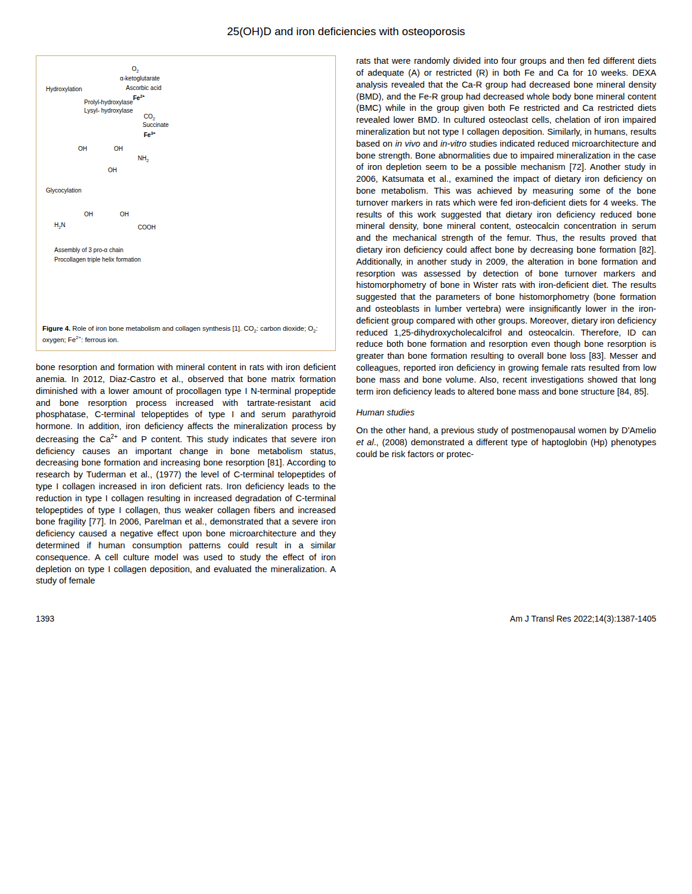25(OH)D and iron deficiencies with osteoporosis
O2 α-ketoglutarate Ascorbic acid Fe2+ Hydroxylation Prolyl-hydroxylase Lysyl- hydroxylase CO2 Succinate Fe3+ OH OH NH2 OH Glycocylation OH OH H2N COOH Assembly of 3 pro-α chain Procollagen triple helix formation
Figure 4. Role of iron bone metabolism and collagen synthesis [1]. CO2: carbon dioxide; O2: oxygen; Fe2+: ferrous ion.
bone resorption and formation with mineral content in rats with iron deficient anemia. In 2012, Diaz-Castro et al., observed that bone matrix formation diminished with a lower amount of procollagen type I N-terminal propeptide and bone resorption process increased with tartrate-resistant acid phosphatase, C-terminal telopeptides of type I and serum parathyroid hormone. In addition, iron deficiency affects the mineralization process by decreasing the Ca2+ and P content. This study indicates that severe iron deficiency causes an important change in bone metabolism status, decreasing bone formation and increasing bone resorption [81]. According to research by Tuderman et al., (1977) the level of C-terminal telopeptides of type I collagen increased in iron deficient rats. Iron deficiency leads to the reduction in type I collagen resulting in increased degradation of C-terminal telopeptides of type I collagen, thus weaker collagen fibers and increased bone fragility [77]. In 2006, Parelman et al., demonstrated that a severe iron deficiency caused a negative effect upon bone microarchitecture and they determined if human consumption patterns could result in a similar consequence. A cell culture model was used to study the effect of iron depletion on type I collagen deposition, and evaluated the mineralization. A study of female
rats that were randomly divided into four groups and then fed different diets of adequate (A) or restricted (R) in both Fe and Ca for 10 weeks. DEXA analysis revealed that the Ca-R group had decreased bone mineral density (BMD), and the Fe-R group had decreased whole body bone mineral content (BMC) while in the group given both Fe restricted and Ca restricted diets revealed lower BMD. In cultured osteoclast cells, chelation of iron impaired mineralization but not type I collagen deposition. Similarly, in humans, results based on in vivo and in-vitro studies indicated reduced microarchitecture and bone strength. Bone abnormalities due to impaired mineralization in the case of iron depletion seem to be a possible mechanism [72]. Another study in 2006, Katsumata et al., examined the impact of dietary iron deficiency on bone metabolism. This was achieved by measuring some of the bone turnover markers in rats which were fed iron-deficient diets for 4 weeks. The results of this work suggested that dietary iron deficiency reduced bone mineral density, bone mineral content, osteocalcin concentration in serum and the mechanical strength of the femur. Thus, the results proved that dietary iron deficiency could affect bone by decreasing bone formation [82]. Additionally, in another study in 2009, the alteration in bone formation and resorption was assessed by detection of bone turnover markers and histomorphometry of bone in Wister rats with iron-deficient diet. The results suggested that the parameters of bone histomorphometry (bone formation and osteoblasts in lumber vertebra) were insignificantly lower in the iron-deficient group compared with other groups. Moreover, dietary iron deficiency reduced 1,25-dihydroxycholecalcifrol and osteocalcin. Therefore, ID can reduce both bone formation and resorption even though bone resorption is greater than bone formation resulting to overall bone loss [83]. Messer and colleagues, reported iron deficiency in growing female rats resulted from low bone mass and bone volume. Also, recent investigations showed that long term iron deficiency leads to altered bone mass and bone structure [84, 85].
Human studies
On the other hand, a previous study of postmenopausal women by D'Amelio et al., (2008) demonstrated a different type of haptoglobin (Hp) phenotypes could be risk factors or protec-
1393 Am J Transl Res 2022;14(3):1387-1405